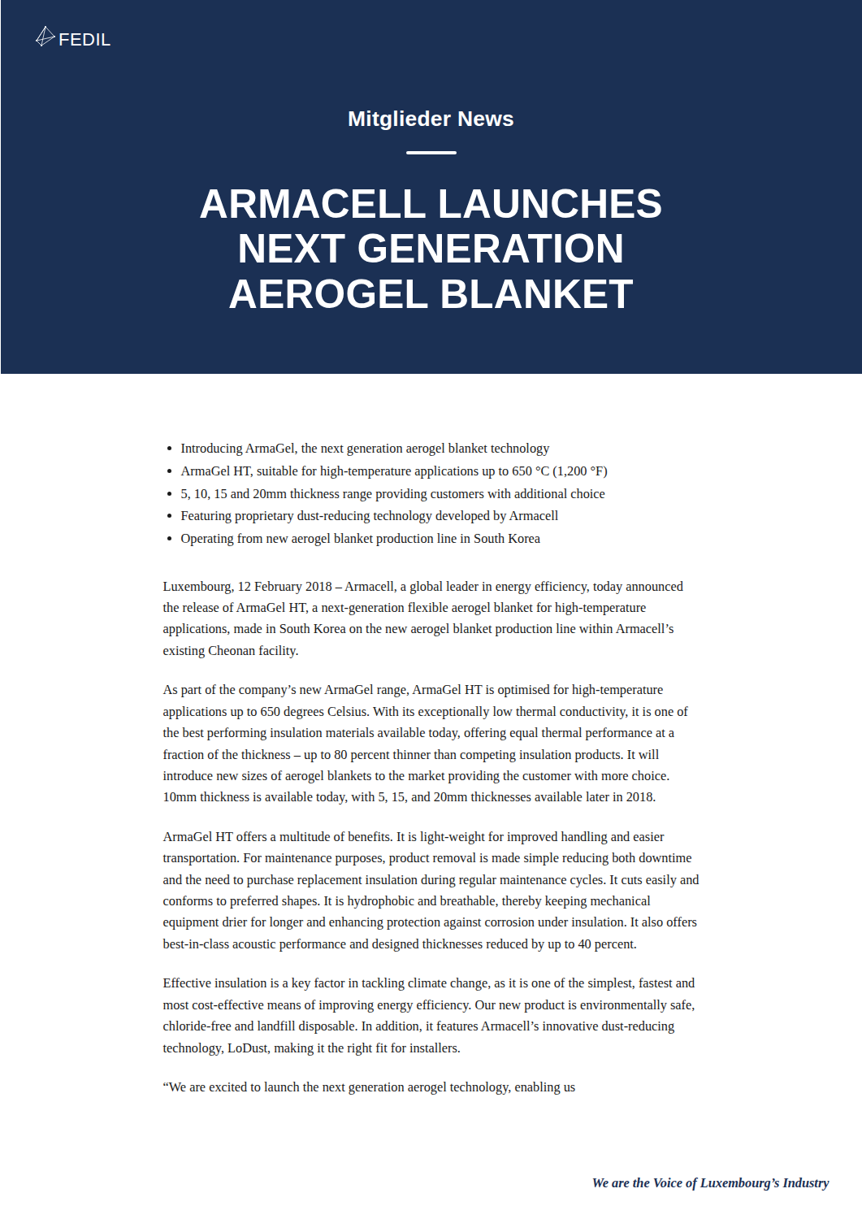FEDIL
Mitglieder News
Armacell launches next generation aerogel blanket
Introducing ArmaGel, the next generation aerogel blanket technology
ArmaGel HT, suitable for high-temperature applications up to 650 °C (1,200 °F)
5, 10, 15 and 20mm thickness range providing customers with additional choice
Featuring proprietary dust-reducing technology developed by Armacell
Operating from new aerogel blanket production line in South Korea
Luxembourg, 12 February 2018 – Armacell, a global leader in energy efficiency, today announced the release of ArmaGel HT, a next-generation flexible aerogel blanket for high-temperature applications, made in South Korea on the new aerogel blanket production line within Armacell’s existing Cheonan facility.
As part of the company’s new ArmaGel range, ArmaGel HT is optimised for high-temperature applications up to 650 degrees Celsius. With its exceptionally low thermal conductivity, it is one of the best performing insulation materials available today, offering equal thermal performance at a fraction of the thickness – up to 80 percent thinner than competing insulation products. It will introduce new sizes of aerogel blankets to the market providing the customer with more choice. 10mm thickness is available today, with 5, 15, and 20mm thicknesses available later in 2018.
ArmaGel HT offers a multitude of benefits. It is light-weight for improved handling and easier transportation. For maintenance purposes, product removal is made simple reducing both downtime and the need to purchase replacement insulation during regular maintenance cycles. It cuts easily and conforms to preferred shapes. It is hydrophobic and breathable, thereby keeping mechanical equipment drier for longer and enhancing protection against corrosion under insulation. It also offers best-in-class acoustic performance and designed thicknesses reduced by up to 40 percent.
Effective insulation is a key factor in tackling climate change, as it is one of the simplest, fastest and most cost-effective means of improving energy efficiency. Our new product is environmentally safe, chloride-free and landfill disposable. In addition, it features Armacell’s innovative dust-reducing technology, LoDust, making it the right fit for installers.
“We are excited to launch the next generation aerogel technology, enabling us
We are the Voice of Luxembourg’s Industry